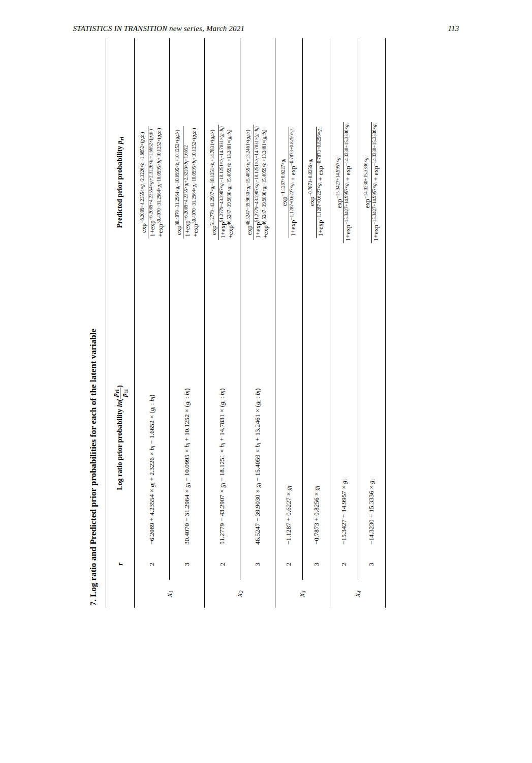STATISTICS IN TRANSITION new series, March 2021 113
7. Log ratio and Predicted prior probabilities for each of the latent variable
| | r | Log ratio prior probability ln ( p ri p 1i ) | Predicted prior probability p ri |
| --- | --- | --- | --- |
| X 1 | 2 | −6.2089 + 4.23554 × g i + 2.3226 × b i − 1.6652 × ( g i : b i ) | exp −6.2089+4.23554× g i +2.3226× b i −1.6652×( g i : b i ) 1+exp −6.2089+4.23554× g i +2.3226× b i −1.6652×( g i : b i ) +exp 30.4070−31.2964× g i −10.0995× b i +10.1252×( g i : b i ) |
| 3 | 30.4070 − 31.2964 × g i − 10.0995 × b i + 10.1252 × ( g i : b i ) | exp 30.4070−31.2964× g i −10.0995× b i +10.1252×( g i : b i ) 1+exp −6.2089+4.2355× g i +2.3226× b i −1.6652 +exp 30.4070−31.2964× g i −10.0995× b i +10.1252×( g i : b i ) |
| X 2 | 2 | 51.2779 − 43.2907 × g i − 18.1251 × b i + 14.7831 × ( g i : b i ) | exp 51.2779−43.2907× g i −18.1251× b i +14.7831×( g i : b i ) 1+exp 51.2779−43.2907× g i −18.1251× b i +14.7831×( g i : b i ) +exp 46.5247−39.9030× g i −15.4059× b i +13.2461×( g i : b i ) |
| 3 | 46.5247 − 39.9030 × g i − 15.4059 × b i + 13.2461 × ( g i : b i ) | exp 46.5247−39.9030× g i −15.4059× b i +13.2461×( g i : b i ) 1+exp 51.2779−43.2907× g i −18.1251× b i +14.7831×( g i : b i ) +exp 46.5247−39.9030× g i −15.4059× b i +13.2461×( g i : b i ) |
| X 3 | 2 | −1.1287 + 0.6227 × g i | exp −1.1287+0.6227× g i 1+exp −1.1287+0.6227× g i + exp −0.7873+0.8256× g i |
| 3 | −0.7873 + 0.8256 × g i | exp −0.7873+0.8256× g i 1+exp −1.1287+0.6227× g i + exp −0.7873+0.8256× g i |
| X 4 | 2 | −15.3427 + 14.9957 × g i | exp −15.3427+14.9957× g i 1+exp −15.3427+14.9957× g i + exp −14.3230+15.3336× g i |
| 3 | −14.3230 + 15.3336 × g i | exp −14.3230+15.3336× g i 1+exp −15.3427+14.9957× g i + exp −14.3230+15.3336× g i |